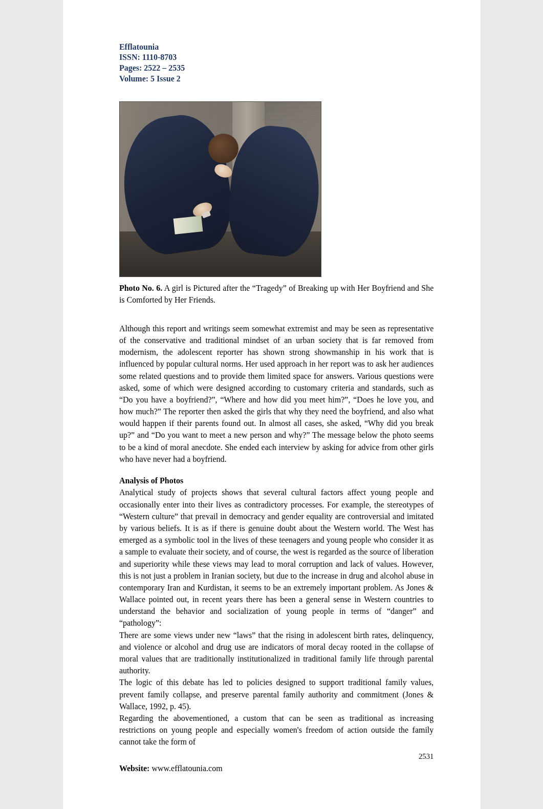Efflatounia
ISSN: 1110-8703
Pages: 2522 – 2535
Volume: 5 Issue 2
Photo No. 6. A girl is Pictured after the “Tragedy” of Breaking up with Her Boyfriend and She is Comforted by Her Friends.
Although this report and writings seem somewhat extremist and may be seen as representative of the conservative and traditional mindset of an urban society that is far removed from modernism, the adolescent reporter has shown strong showmanship in his work that is influenced by popular cultural norms. Her used approach in her report was to ask her audiences some related questions and to provide them limited space for answers. Various questions were asked, some of which were designed according to customary criteria and standards, such as “Do you have a boyfriend?”, “Where and how did you meet him?”, “Does he love you, and how much?” The reporter then asked the girls that why they need the boyfriend, and also what would happen if their parents found out. In almost all cases, she asked, “Why did you break up?” and “Do you want to meet a new person and why?” The message below the photo seems to be a kind of moral anecdote. She ended each interview by asking for advice from other girls who have never had a boyfriend.
Analysis of Photos
Analytical study of projects shows that several cultural factors affect young people and occasionally enter into their lives as contradictory processes. For example, the stereotypes of “Western culture” that prevail in democracy and gender equality are controversial and imitated by various beliefs. It is as if there is genuine doubt about the Western world. The West has emerged as a symbolic tool in the lives of these teenagers and young people who consider it as a sample to evaluate their society, and of course, the west is regarded as the source of liberation and superiority while these views may lead to moral corruption and lack of values. However, this is not just a problem in Iranian society, but due to the increase in drug and alcohol abuse in contemporary Iran and Kurdistan, it seems to be an extremely important problem. As Jones & Wallace pointed out, in recent years there has been a general sense in Western countries to understand the behavior and socialization of young people in terms of “danger” and “pathology”:
There are some views under new “laws” that the rising in adolescent birth rates, delinquency, and violence or alcohol and drug use are indicators of moral decay rooted in the collapse of moral values that are traditionally institutionalized in traditional family life through parental authority.
The logic of this debate has led to policies designed to support traditional family values, prevent family collapse, and preserve parental family authority and commitment (Jones & Wallace, 1992, p. 45).
Regarding the abovementioned, a custom that can be seen as traditional as increasing restrictions on young people and especially women's freedom of action outside the family cannot take the form of
Website: www.efflatounia.com
2531